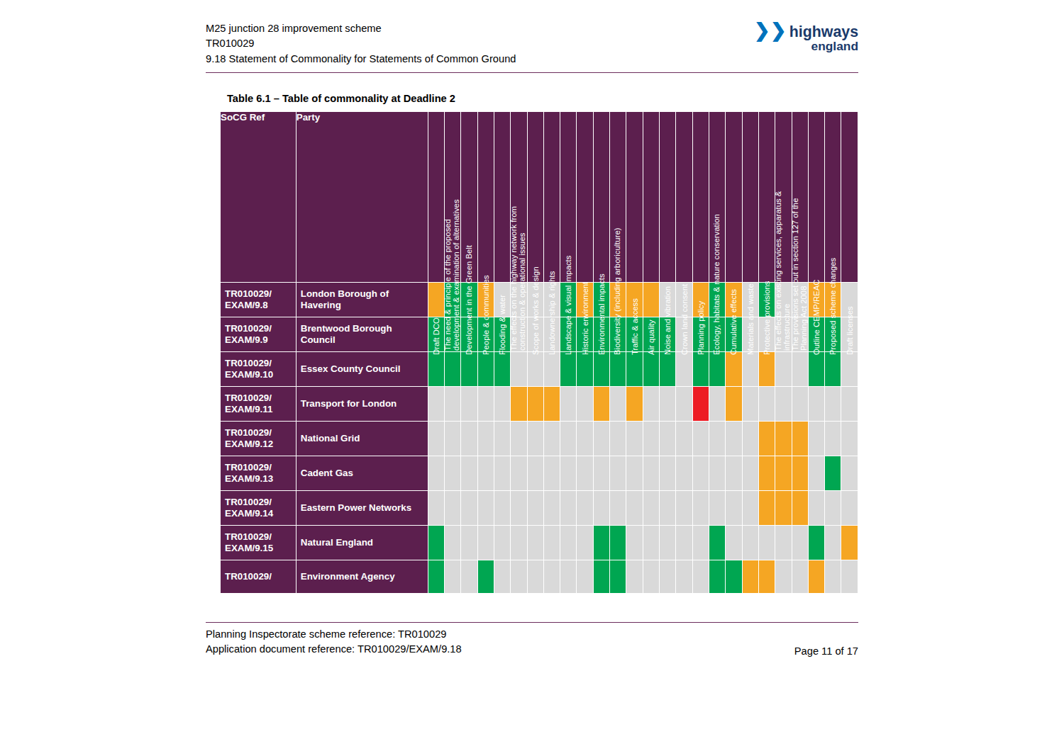M25 junction 28 improvement scheme
TR010029
9.18 Statement of Commonality for Statements of Common Ground
❯❯highways england
Table 6.1 – Table of commonality at Deadline 2
| SoCG Ref | Party | Draft DCO | The need & principle of the proposed development & examination of alternatives | Development in the Green Belt | People & communities | Flooding & water | The effects on the highway network from construction & operational issues | Scope of works & design | Landownership & rights | Landscape & visual impacts | Historic environment | Environmental impacts | Biodiversity (including arboriculture) | Traffic & access | Air quality | Noise and vibration | Crown land consent | Planning policy | Ecology, habitats & nature conservation | Cumulative effects | Materials and waste | Protective provisions | The effects on existing services, apparatus & infrastructure | The provisions set out in section 127 of the Planning Act 2008 | Outline CEMP/REAC | Proposed scheme changes | Draft licenses |
| --- | --- | --- | --- | --- | --- | --- | --- | --- | --- | --- | --- | --- | --- | --- | --- | --- | --- | --- | --- | --- | --- | --- | --- | --- | --- | --- | --- |
| TR010029/ EXAM/9.8 | London Borough of Havering | | | | | | | | | | | | | | | | | | | | | | | | | | |
| TR010029/ EXAM/9.9 | Brentwood Borough Council | | | | | | | | | | | | | | | | | | | | | | | | | | |
| TR010029/ EXAM/9.10 | Essex County Council | | | | | | | | | | | | | | | | | | | | | | | | | | |
| TR010029/ EXAM/9.11 | Transport for London | | | | | | | | | | | | | | | | | | | | | | | | | | |
| TR010029/ EXAM/9.12 | National Grid | | | | | | | | | | | | | | | | | | | | | | | | | | |
| TR010029/ EXAM/9.13 | Cadent Gas | | | | | | | | | | | | | | | | | | | | | | | | | | |
| TR010029/ EXAM/9.14 | Eastern Power Networks | | | | | | | | | | | | | | | | | | | | | | | | | | |
| TR010029/ EXAM/9.15 | Natural England | | | | | | | | | | | | | | | | | | | | | | | | | | |
| TR010029/ | Environment Agency | | | | | | | | | | | | | | | | | | | | | | | | | | |
Planning Inspectorate scheme reference: TR010029
Application document reference: TR010029/EXAM/9.18
Page 11 of 17